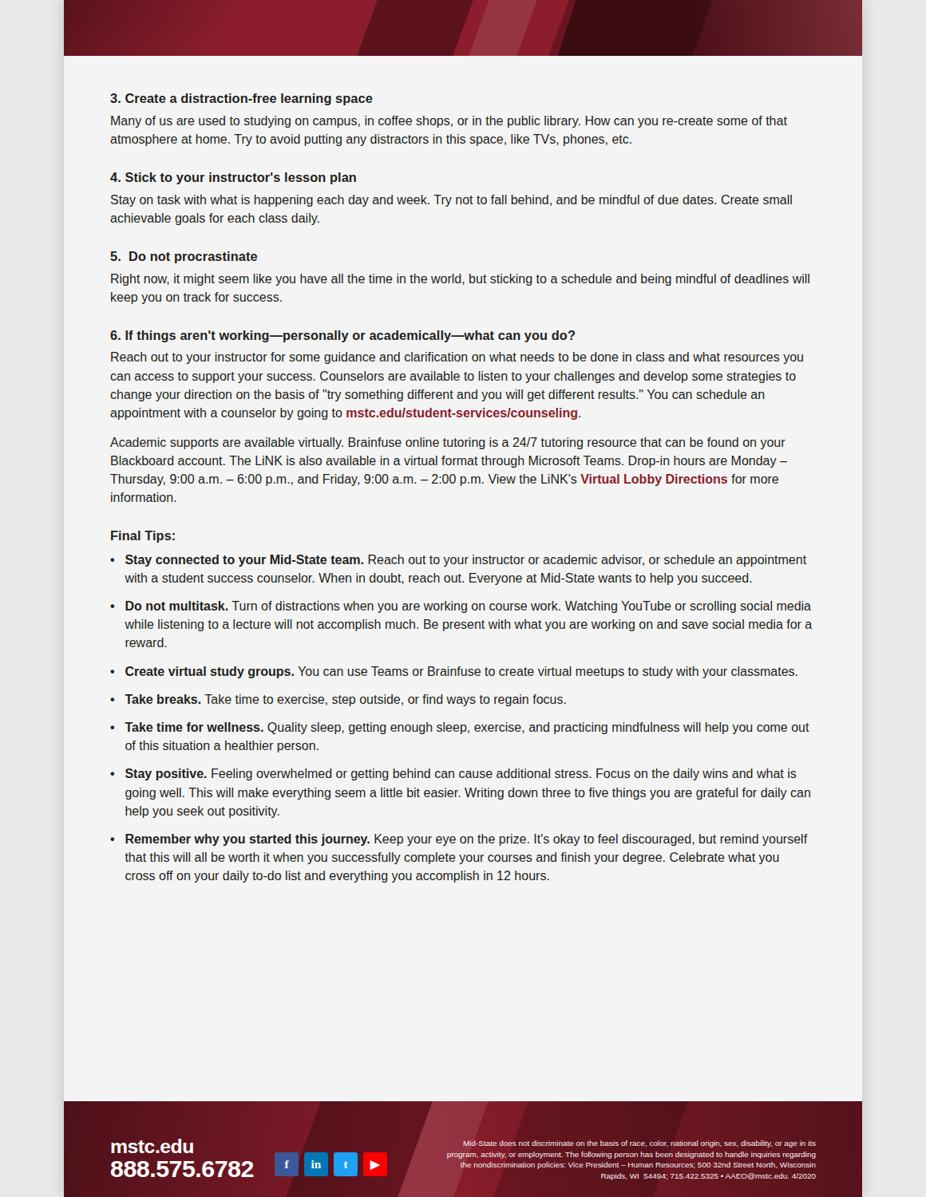3. Create a distraction-free learning space
Many of us are used to studying on campus, in coffee shops, or in the public library. How can you re-create some of that atmosphere at home. Try to avoid putting any distractors in this space, like TVs, phones, etc.
4. Stick to your instructor's lesson plan
Stay on task with what is happening each day and week. Try not to fall behind, and be mindful of due dates. Create small achievable goals for each class daily.
5. Do not procrastinate
Right now, it might seem like you have all the time in the world, but sticking to a schedule and being mindful of deadlines will keep you on track for success.
6. If things aren't working—personally or academically—what can you do?
Reach out to your instructor for some guidance and clarification on what needs to be done in class and what resources you can access to support your success. Counselors are available to listen to your challenges and develop some strategies to change your direction on the basis of "try something different and you will get different results." You can schedule an appointment with a counselor by going to mstc.edu/student-services/counseling.
Academic supports are available virtually. Brainfuse online tutoring is a 24/7 tutoring resource that can be found on your Blackboard account. The LiNK is also available in a virtual format through Microsoft Teams. Drop-in hours are Monday – Thursday, 9:00 a.m. – 6:00 p.m., and Friday, 9:00 a.m. – 2:00 p.m. View the LiNK's Virtual Lobby Directions for more information.
Final Tips:
Stay connected to your Mid-State team. Reach out to your instructor or academic advisor, or schedule an appointment with a student success counselor. When in doubt, reach out. Everyone at Mid-State wants to help you succeed.
Do not multitask. Turn of distractions when you are working on course work. Watching YouTube or scrolling social media while listening to a lecture will not accomplish much. Be present with what you are working on and save social media for a reward.
Create virtual study groups. You can use Teams or Brainfuse to create virtual meetups to study with your classmates.
Take breaks. Take time to exercise, step outside, or find ways to regain focus.
Take time for wellness. Quality sleep, getting enough sleep, exercise, and practicing mindfulness will help you come out of this situation a healthier person.
Stay positive. Feeling overwhelmed or getting behind can cause additional stress. Focus on the daily wins and what is going well. This will make everything seem a little bit easier. Writing down three to five things you are grateful for daily can help you seek out positivity.
Remember why you started this journey. Keep your eye on the prize. It's okay to feel discouraged, but remind yourself that this will all be worth it when you successfully complete your courses and finish your degree. Celebrate what you cross off on your daily to-do list and everything you accomplish in 12 hours.
mstc.edu
888.575.6782
f in t ▶
Mid-State does not discriminate on the basis of race, color, national origin, sex, disability, or age in its program, activity, or employment. The following person has been designated to handle inquiries regarding the nondiscrimination policies: Vice President – Human Resources; 500 32nd Street North, Wisconsin Rapids, WI 54494; 715.422.5325 • AAEO@mstc.edu. 4/2020